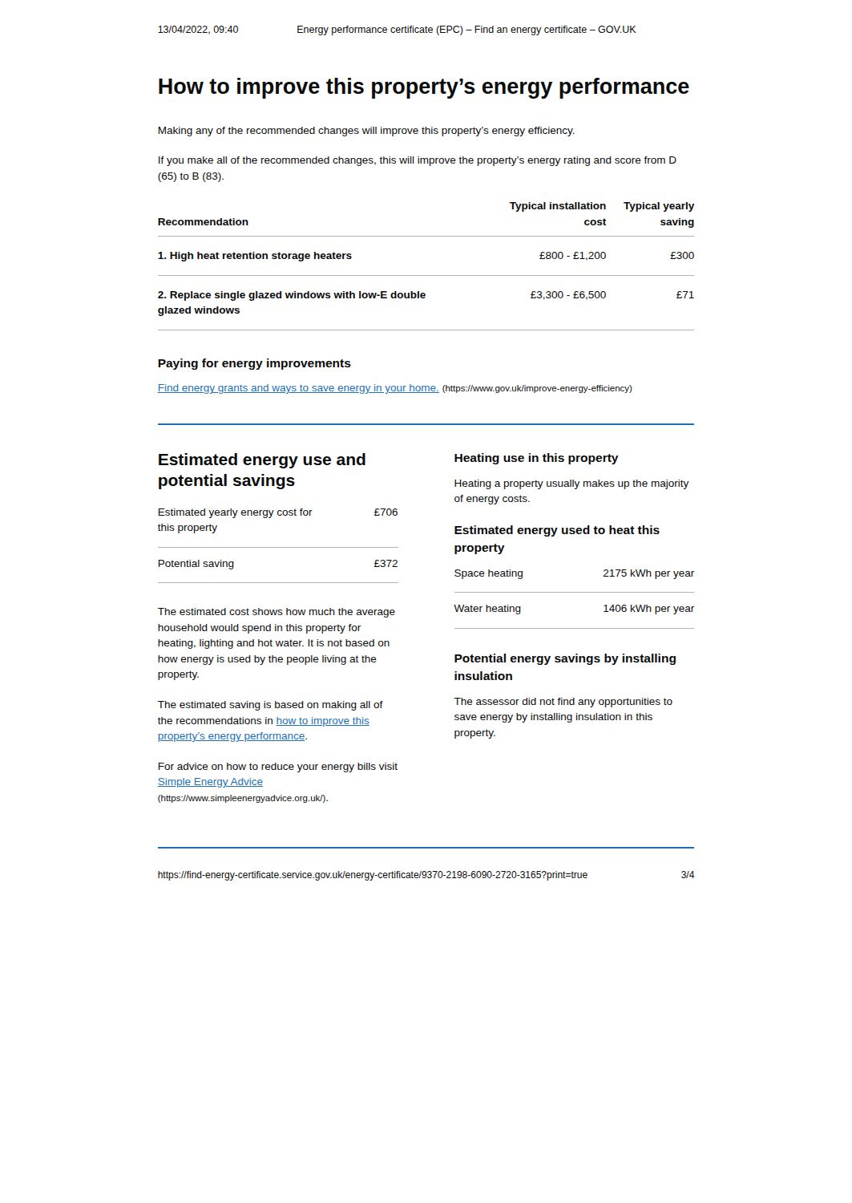13/04/2022, 09:40
Energy performance certificate (EPC) – Find an energy certificate – GOV.UK
How to improve this property’s energy performance
Making any of the recommended changes will improve this property’s energy efficiency.
If you make all of the recommended changes, this will improve the property’s energy rating and score from D (65) to B (83).
| Recommendation | Typical installation cost | Typical yearly saving |
| --- | --- | --- |
| 1. High heat retention storage heaters | £800 - £1,200 | £300 |
| 2. Replace single glazed windows with low-E double glazed windows | £3,300 - £6,500 | £71 |
Paying for energy improvements
Find energy grants and ways to save energy in your home. (https://www.gov.uk/improve-energy-efficiency)
Estimated energy use and potential savings
Estimated yearly energy cost for this property
£706
Potential saving
£372
The estimated cost shows how much the average household would spend in this property for heating, lighting and hot water. It is not based on how energy is used by the people living at the property.
The estimated saving is based on making all of the recommendations in how to improve this property’s energy performance.
For advice on how to reduce your energy bills visit Simple Energy Advice (https://www.simpleenergyadvice.org.uk/).
Heating use in this property
Heating a property usually makes up the majority of energy costs.
Estimated energy used to heat this property
Space heating
2175 kWh per year
Water heating
1406 kWh per year
Potential energy savings by installing insulation
The assessor did not find any opportunities to save energy by installing insulation in this property.
https://find-energy-certificate.service.gov.uk/energy-certificate/9370-2198-6090-2720-3165?print=true
3/4